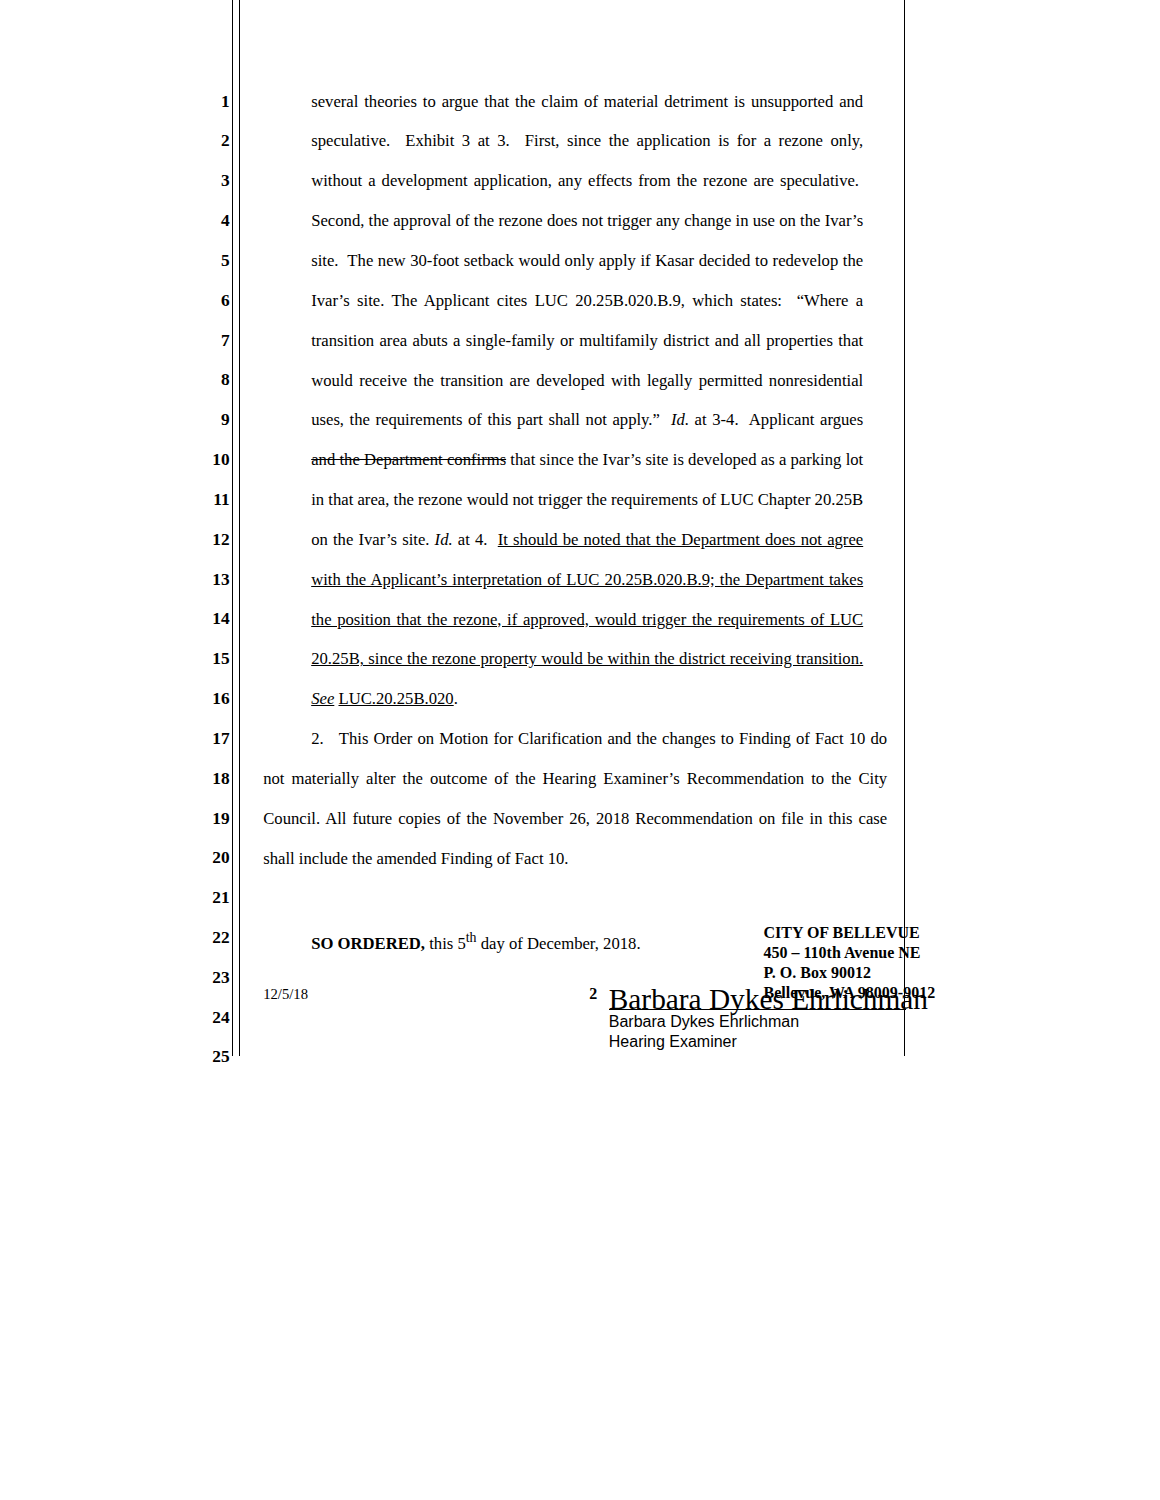1
2
3
4
5
6
7
8
9
10
11
12
13
14
15
16
17
18
19
20
21
22
23
24
25
several theories to argue that the claim of material detriment is unsupported and speculative. Exhibit 3 at 3. First, since the application is for a rezone only, without a development application, any effects from the rezone are speculative. Second, the approval of the rezone does not trigger any change in use on the Ivar’s site. The new 30-foot setback would only apply if Kasar decided to redevelop the Ivar’s site. The Applicant cites LUC 20.25B.020.B.9, which states: “Where a transition area abuts a single-family or multifamily district and all properties that would receive the transition are developed with legally permitted nonresidential uses, the requirements of this part shall not apply.” Id. at 3-4. Applicant argues and the Department confirms that since the Ivar’s site is developed as a parking lot in that area, the rezone would not trigger the requirements of LUC Chapter 20.25B on the Ivar’s site. Id. at 4. It should be noted that the Department does not agree with the Applicant’s interpretation of LUC 20.25B.020.B.9; the Department takes the position that the rezone, if approved, would trigger the requirements of LUC 20.25B, since the rezone property would be within the district receiving transition. See LUC.20.25B.020.
2. This Order on Motion for Clarification and the changes to Finding of Fact 10 do not materially alter the outcome of the Hearing Examiner’s Recommendation to the City Council. All future copies of the November 26, 2018 Recommendation on file in this case shall include the amended Finding of Fact 10.
SO ORDERED, this 5th day of December, 2018.
Barbara Dykes Ehrlichman
Barbara Dykes Ehrlichman
Hearing Examiner
12/5/18
2
CITY OF BELLEVUE
450 – 110th Avenue NE
P. O. Box 90012
Bellevue, WA 98009-9012